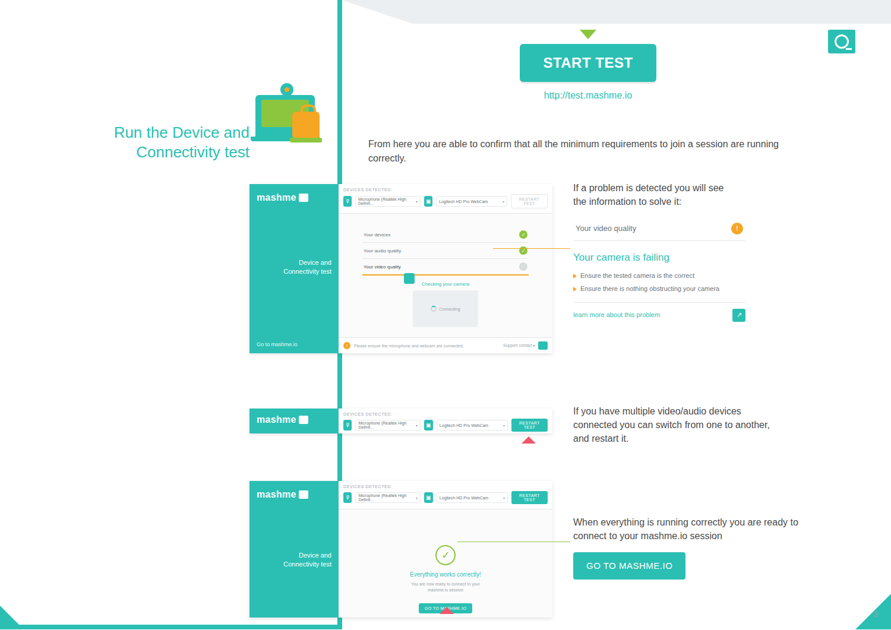3
START TEST http://test.mashme.io
Run the Device and
Connectivity test
From here you are able to confirm that all the minimum requirements to join a session are running correctly.
mashme
Device and
Connectivity test
Go to mashme.io
Devices detected:
🎙 Microphone (Realtek High Definit… ▾ ▣ Logitech HD Pro WebCam ▾ RESTART TEST
Your devices✓
Your audio quality✓
Your video quality⋯
Checking your camera
Connecting
Your connection to mashme.io
Your network
! Please ensure the microphone and webcam are connected. Support contact ▸
If a problem is detected you will see
the information to solve it:
Your video quality !
Your camera is failing
Ensure the tested camera is the correct
Ensure there is nothing obstructing your camera
learn more about this problem ↗
mashme
Devices detected:
🎙 Microphone (Realtek High Definit… ▾ ▣ Logitech HD Pro WebCam ▾ RESTART TEST
If you have multiple video/audio devices connected you can switch from one to another, and restart it.
mashme
Device and
Connectivity test
Devices detected:
🎙 Microphone (Realtek High Definit… ▾ ▣ Logitech HD Pro WebCam ▾ RESTART TEST
✓
Everything works correctly!
You are now ready to connect to your
mashme.io session
GO TO MASHME.IO
When everything is running correctly you are ready to connect to your mashme.io session
GO TO MASHME.IO